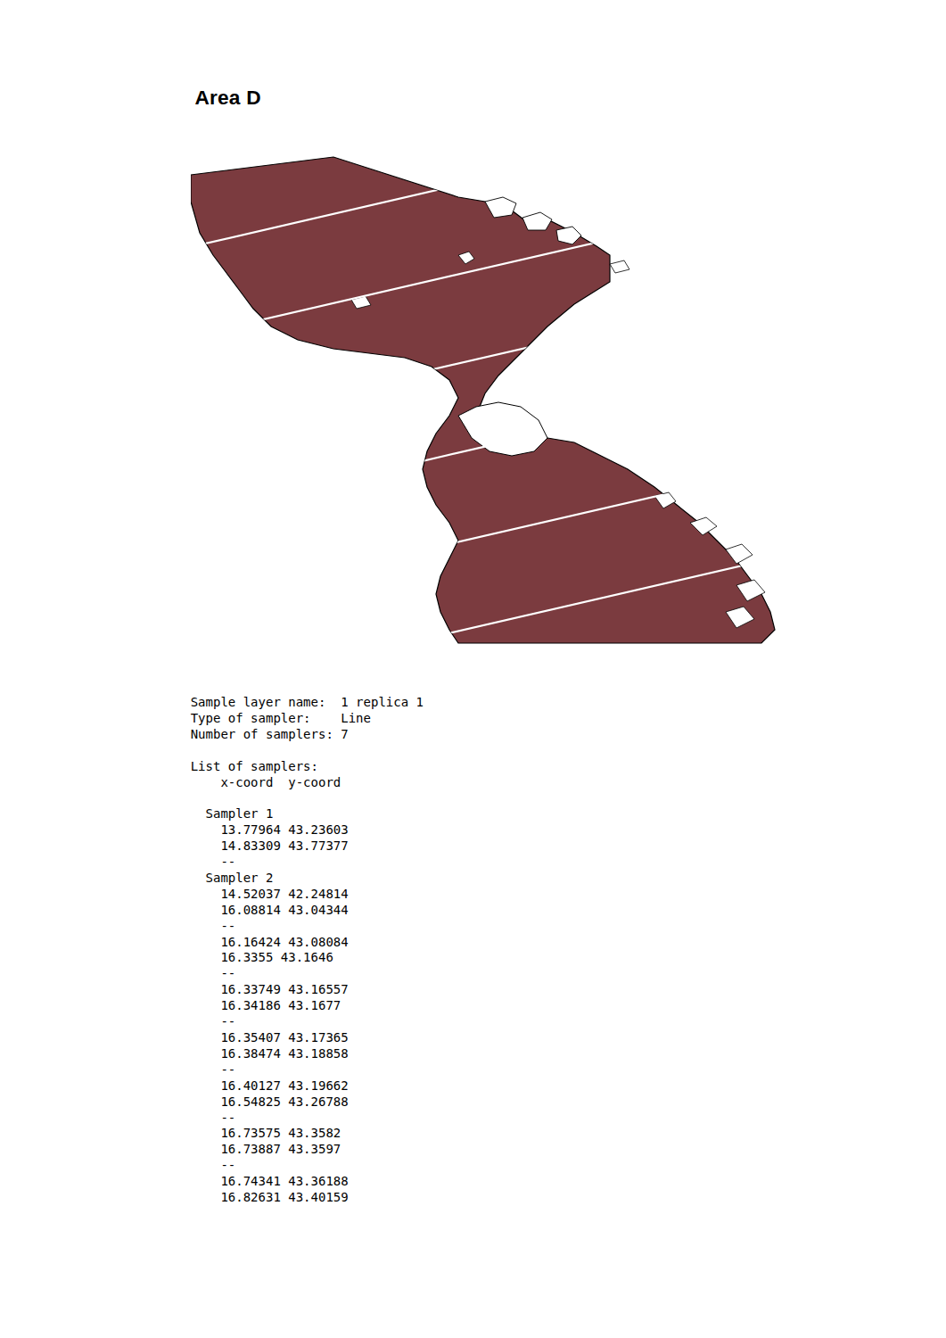Area D
Sample layer name:  1 replica 1
Type of sampler:    Line
Number of samplers: 7

List of samplers:
    x-coord  y-coord

  Sampler 1
    13.77964 43.23603
    14.83309 43.77377
    --
  Sampler 2
    14.52037 42.24814
    16.08814 43.04344
    --
    16.16424 43.08084
    16.3355 43.1646
    --
    16.33749 43.16557
    16.34186 43.1677
    --
    16.35407 43.17365
    16.38474 43.18858
    --
    16.40127 43.19662
    16.54825 43.26788
    --
    16.73575 43.3582
    16.73887 43.3597
    --
    16.74341 43.36188
    16.82631 43.40159